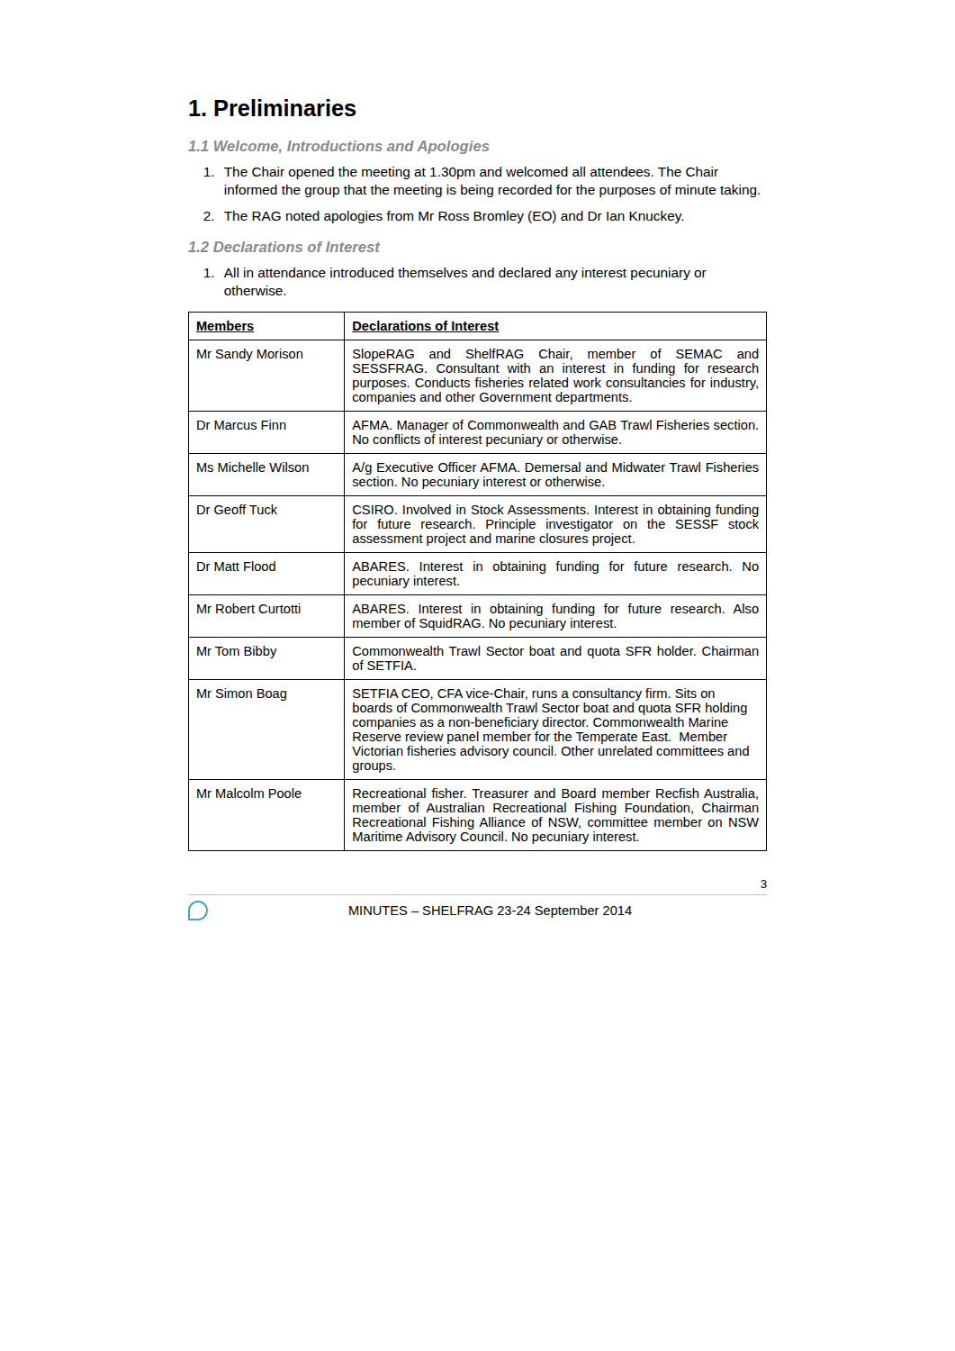1. Preliminaries
1.1 Welcome, Introductions and Apologies
The Chair opened the meeting at 1.30pm and welcomed all attendees. The Chair informed the group that the meeting is being recorded for the purposes of minute taking.
The RAG noted apologies from Mr Ross Bromley (EO) and Dr Ian Knuckey.
1.2 Declarations of Interest
All in attendance introduced themselves and declared any interest pecuniary or otherwise.
| Members | Declarations of Interest |
| --- | --- |
| Mr Sandy Morison | SlopeRAG and ShelfRAG Chair, member of SEMAC and SESSFRAG. Consultant with an interest in funding for research purposes. Conducts fisheries related work consultancies for industry, companies and other Government departments. |
| Dr Marcus Finn | AFMA. Manager of Commonwealth and GAB Trawl Fisheries section. No conflicts of interest pecuniary or otherwise. |
| Ms Michelle Wilson | A/g Executive Officer AFMA. Demersal and Midwater Trawl Fisheries section. No pecuniary interest or otherwise. |
| Dr Geoff Tuck | CSIRO. Involved in Stock Assessments. Interest in obtaining funding for future research. Principle investigator on the SESSF stock assessment project and marine closures project. |
| Dr Matt Flood | ABARES. Interest in obtaining funding for future research. No pecuniary interest. |
| Mr Robert Curtotti | ABARES. Interest in obtaining funding for future research. Also member of SquidRAG. No pecuniary interest. |
| Mr Tom Bibby | Commonwealth Trawl Sector boat and quota SFR holder. Chairman of SETFIA. |
| Mr Simon Boag | SETFIA CEO, CFA vice-Chair, runs a consultancy firm. Sits on boards of Commonwealth Trawl Sector boat and quota SFR holding companies as a non-beneficiary director. Commonwealth Marine Reserve review panel member for the Temperate East. Member Victorian fisheries advisory council. Other unrelated committees and groups. |
| Mr Malcolm Poole | Recreational fisher. Treasurer and Board member Recfish Australia, member of Australian Recreational Fishing Foundation, Chairman Recreational Fishing Alliance of NSW, committee member on NSW Maritime Advisory Council. No pecuniary interest. |
3
MINUTES – SHELFRAG 23-24 September 2014